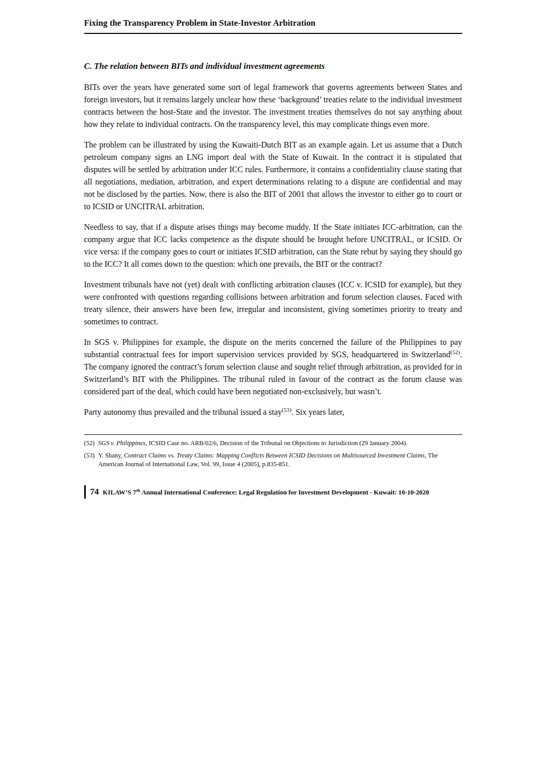Fixing the Transparency Problem in State-Investor Arbitration
C. The relation between BITs and individual investment agreements
BITs over the years have generated some sort of legal framework that governs agreements between States and foreign investors, but it remains largely unclear how these ‘background’ treaties relate to the individual investment contracts between the host-State and the investor. The investment treaties themselves do not say anything about how they relate to individual contracts. On the transparency level, this may complicate things even more.
The problem can be illustrated by using the Kuwaiti-Dutch BIT as an example again. Let us assume that a Dutch petroleum company signs an LNG import deal with the State of Kuwait. In the contract it is stipulated that disputes will be settled by arbitration under ICC rules. Furthermore, it contains a confidentiality clause stating that all negotiations, mediation, arbitration, and expert determinations relating to a dispute are confidential and may not be disclosed by the parties. Now, there is also the BIT of 2001 that allows the investor to either go to court or to ICSID or UNCITRAL arbitration.
Needless to say, that if a dispute arises things may become muddy. If the State initiates ICC-arbitration, can the company argue that ICC lacks competence as the dispute should be brought before UNCITRAL, or ICSID. Or vice versa: if the company goes to court or initiates ICSID arbitration, can the State rebut by saying they should go to the ICC? It all comes down to the question: which one prevails, the BIT or the contract?
Investment tribunals have not (yet) dealt with conflicting arbitration clauses (ICC v. ICSID for example), but they were confronted with questions regarding collisions between arbitration and forum selection clauses. Faced with treaty silence, their answers have been few, irregular and inconsistent, giving sometimes priority to treaty and sometimes to contract.
In SGS v. Philippines for example, the dispute on the merits concerned the failure of the Philippines to pay substantial contractual fees for import supervision services provided by SGS, headquartered in Switzerland(52). The company ignored the contract’s forum selection clause and sought relief through arbitration, as provided for in Switzerland’s BIT with the Philippines. The tribunal ruled in favour of the contract as the forum clause was considered part of the deal, which could have been negotiated non-exclusively, but wasn’t.
Party autonomy thus prevailed and the tribunal issued a stay(53). Six years later,
(52) SGS v. Philippines, ICSID Case no. ARB/02/6, Decision of the Tribunal on Objections to Jurisdiction (29 January 2004).
(53) Y. Shany, Contract Claims vs. Treaty Claims: Mapping Conflicts Between ICSID Decisions on Multisourced Investment Claims, The American Journal of International Law, Vol. 99, Issue 4 (2005), p.835-851.
74 KILAW’S 7th Annual International Conference: Legal Regulation for Investment Development - Kuwait: 10-10-2020